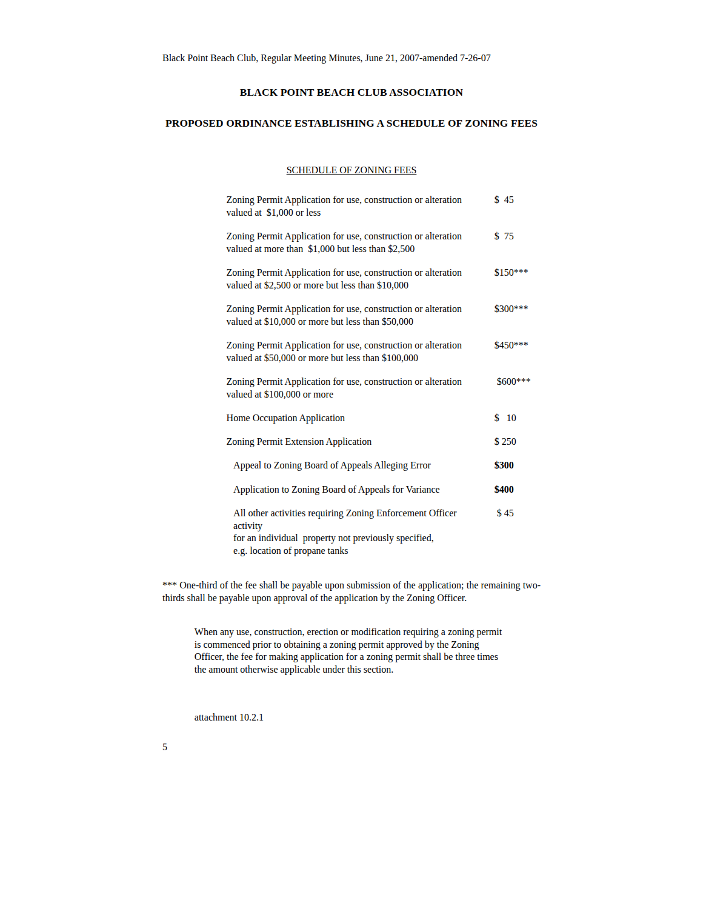Black Point Beach Club, Regular Meeting Minutes, June 21, 2007-amended 7-26-07
BLACK POINT BEACH CLUB ASSOCIATION
PROPOSED ORDINANCE ESTABLISHING A SCHEDULE OF ZONING FEES
SCHEDULE OF ZONING FEES
| Zoning Permit Application for use, construction or alteration valued at $1,000 or less | $ 45 |
| Zoning Permit Application for use, construction or alteration valued at more than $1,000 but less than $2,500 | $ 75 |
| Zoning Permit Application for use, construction or alteration valued at $2,500 or more but less than $10,000 | $150*** |
| Zoning Permit Application for use, construction or alteration valued at $10,000 or more but less than $50,000 | $300*** |
| Zoning Permit Application for use, construction or alteration valued at $50,000 or more but less than $100,000 | $450*** |
| Zoning Permit Application for use, construction or alteration valued at $100,000 or more | $600*** |
| Home Occupation Application | $ 10 |
| Zoning Permit Extension Application | $ 250 |
| Appeal to Zoning Board of Appeals Alleging Error | $300 |
| Application to Zoning Board of Appeals for Variance | $400 |
| All other activities requiring Zoning Enforcement Officer activity for an individual property not previously specified, e.g. location of propane tanks | $ 45 |
*** One-third of the fee shall be payable upon submission of the application; the remaining two-thirds shall be payable upon approval of the application by the Zoning Officer.
When any use, construction, erection or modification requiring a zoning permit is commenced prior to obtaining a zoning permit approved by the Zoning Officer, the fee for making application for a zoning permit shall be three times the amount otherwise applicable under this section.
attachment 10.2.1
5